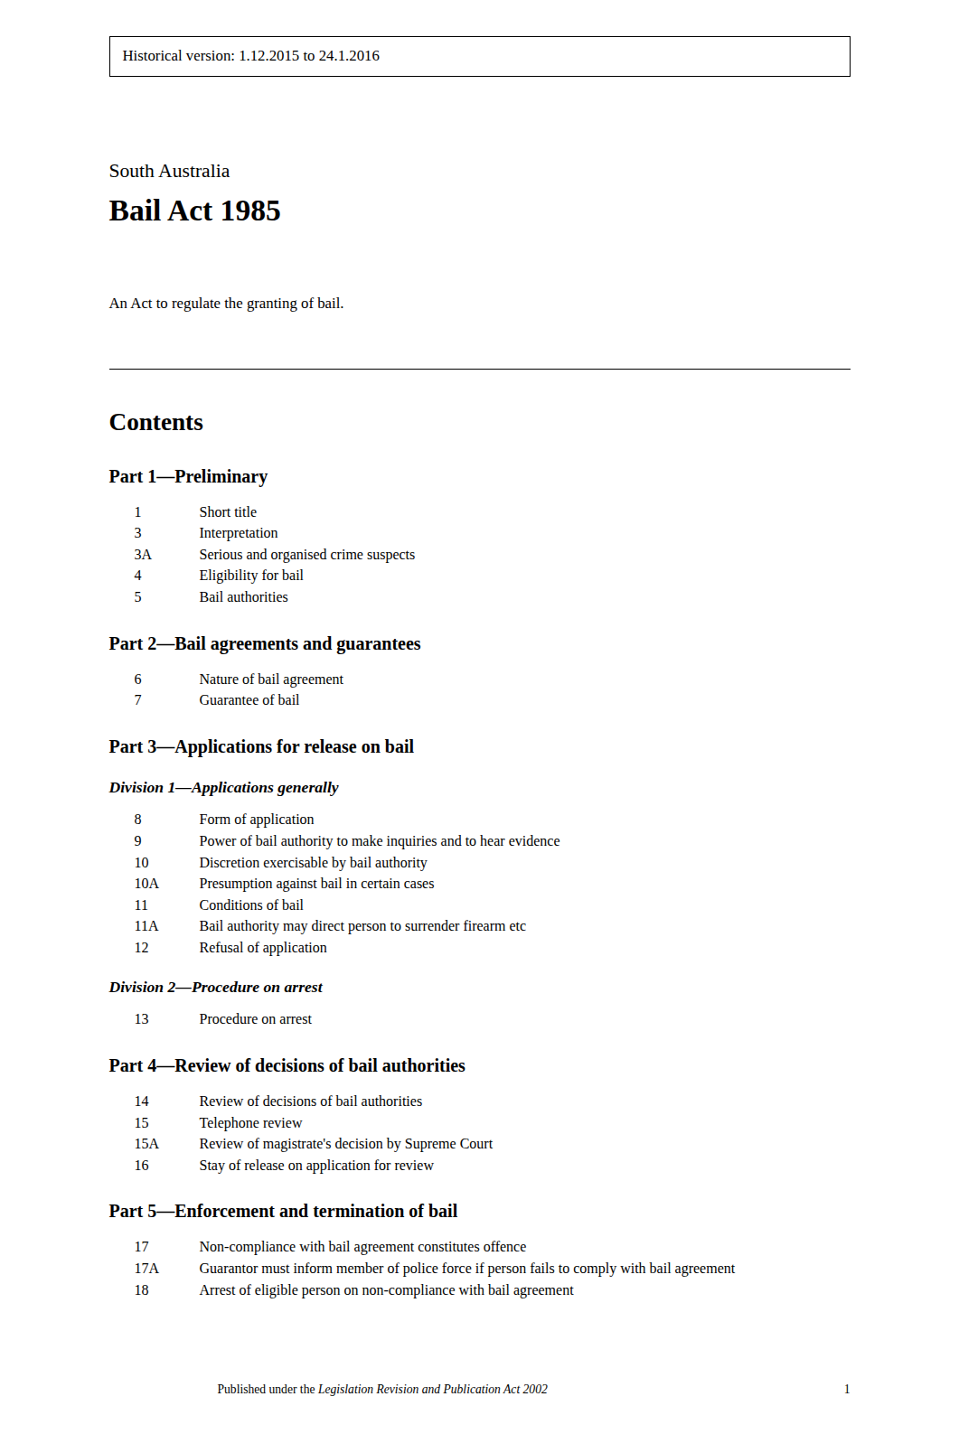Historical version: 1.12.2015 to 24.1.2016
South Australia
Bail Act 1985
An Act to regulate the granting of bail.
Contents
Part 1—Preliminary
| 1 | Short title |
| 3 | Interpretation |
| 3A | Serious and organised crime suspects |
| 4 | Eligibility for bail |
| 5 | Bail authorities |
Part 2—Bail agreements and guarantees
| 6 | Nature of bail agreement |
| 7 | Guarantee of bail |
Part 3—Applications for release on bail
Division 1—Applications generally
| 8 | Form of application |
| 9 | Power of bail authority to make inquiries and to hear evidence |
| 10 | Discretion exercisable by bail authority |
| 10A | Presumption against bail in certain cases |
| 11 | Conditions of bail |
| 11A | Bail authority may direct person to surrender firearm etc |
| 12 | Refusal of application |
Division 2—Procedure on arrest
| 13 | Procedure on arrest |
Part 4—Review of decisions of bail authorities
| 14 | Review of decisions of bail authorities |
| 15 | Telephone review |
| 15A | Review of magistrate's decision by Supreme Court |
| 16 | Stay of release on application for review |
Part 5—Enforcement and termination of bail
| 17 | Non-compliance with bail agreement constitutes offence |
| 17A | Guarantor must inform member of police force if person fails to comply with bail agreement |
| 18 | Arrest of eligible person on non-compliance with bail agreement |
Published under the Legislation Revision and Publication Act 2002 1